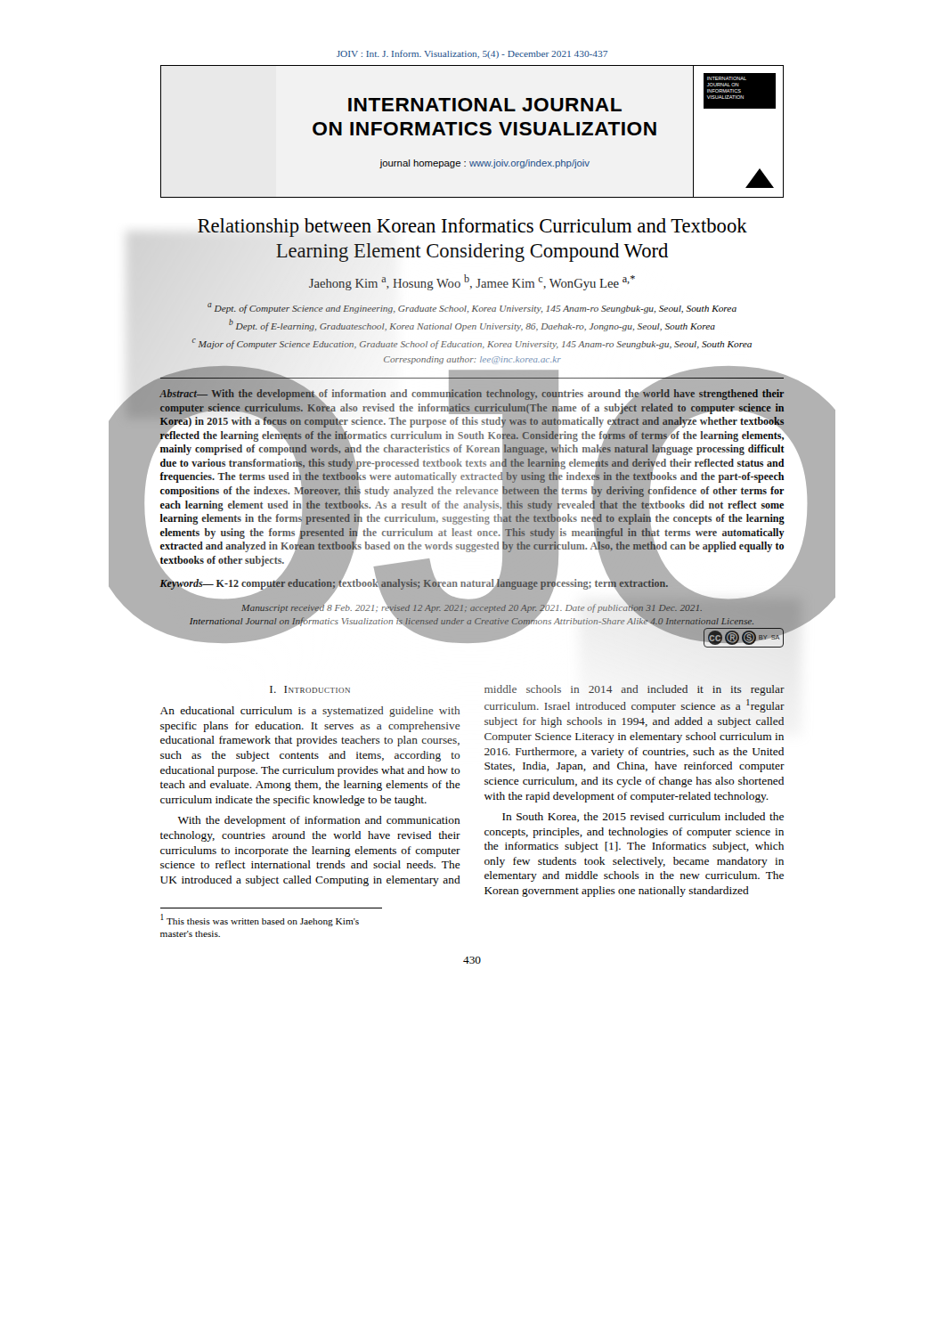JOIV : Int. J. Inform. Visualization, 5(4) - December 2021 430-437
INTERNATIONAL JOURNAL
ON INFORMATICS VISUALIZATION
journal homepage : www.joiv.org/index.php/joiv
INTERNATIONAL
JOURNAL ON
INFORMATICS
VISUALIZATION
Relationship between Korean Informatics Curriculum and Textbook
Learning Element Considering Compound Word
Jaehong Kim a, Hosung Woo b, Jamee Kim c, WonGyu Lee a,*
a Dept. of Computer Science and Engineering, Graduate School, Korea University, 145 Anam-ro Seungbuk-gu, Seoul, South Korea
b Dept. of E-learning, Graduateschool, Korea National Open University, 86, Daehak-ro, Jongno-gu, Seoul, South Korea
c Major of Computer Science Education, Graduate School of Education, Korea University, 145 Anam-ro Seungbuk-gu, Seoul, South Korea
Corresponding author: lee@inc.korea.ac.kr
Abstract— With the development of information and communication technology, countries around the world have strengthened their computer science curriculums. Korea also revised the informatics curriculum(The name of a subject related to computer science in Korea) in 2015 with a focus on computer science. The purpose of this study was to automatically extract and analyze whether textbooks reflected the learning elements of the informatics curriculum in South Korea. Considering the forms of terms of the learning elements, mainly comprised of compound words, and the characteristics of Korean language, which makes natural language processing difficult due to various transformations, this study pre-processed textbook texts and the learning elements and derived their reflected status and frequencies. The terms used in the textbooks were automatically extracted by using the indexes in the textbooks and the part-of-speech compositions of the indexes. Moreover, this study analyzed the relevance between the terms by deriving confidence of other terms for each learning element used in the textbooks. As a result of the analysis, this study revealed that the textbooks did not reflect some learning elements in the forms presented in the curriculum, suggesting that the textbooks need to explain the concepts of the learning elements by using the forms presented in the curriculum at least once. This study is meaningful in that terms were automatically extracted and analyzed in Korean textbooks based on the words suggested by the curriculum. Also, the method can be applied equally to textbooks of other subjects.
Keywords— K-12 computer education; textbook analysis; Korean natural language processing; term extraction.
Manuscript received 8 Feb. 2021; revised 12 Apr. 2021; accepted 20 Apr. 2021. Date of publication 31 Dec. 2021.
International Journal on Informatics Visualization is licensed under a Creative Commons Attribution-Share Alike 4.0 International License.
cc
Ⓡ
Ⓢ
BY SA
I. Introduction
An educational curriculum is a systematized guideline with specific plans for education. It serves as a comprehensive educational framework that provides teachers to plan courses, such as the subject contents and items, according to educational purpose. The curriculum provides what and how to teach and evaluate. Among them, the learning elements of the curriculum indicate the specific knowledge to be taught.
With the development of information and communication technology, countries around the world have revised their curriculums to incorporate the learning elements of computer science to reflect international trends and social needs. The UK introduced a subject called Computing in elementary and middle schools in 2014 and included it in its regular curriculum. Israel introduced computer science as a 1regular subject for high schools in 1994, and added a subject called Computer Science Literacy in elementary school curriculum in 2016. Furthermore, a variety of countries, such as the United States, India, Japan, and China, have reinforced computer science curriculum, and its cycle of change has also shortened with the rapid development of computer-related technology.
In South Korea, the 2015 revised curriculum included the concepts, principles, and technologies of computer science in the informatics subject [1]. The Informatics subject, which only few students took selectively, became mandatory in elementary and middle schools in the new curriculum. The Korean government applies one nationally standardized
1 This thesis was written based on Jaehong Kim's master's thesis.
430
OJO